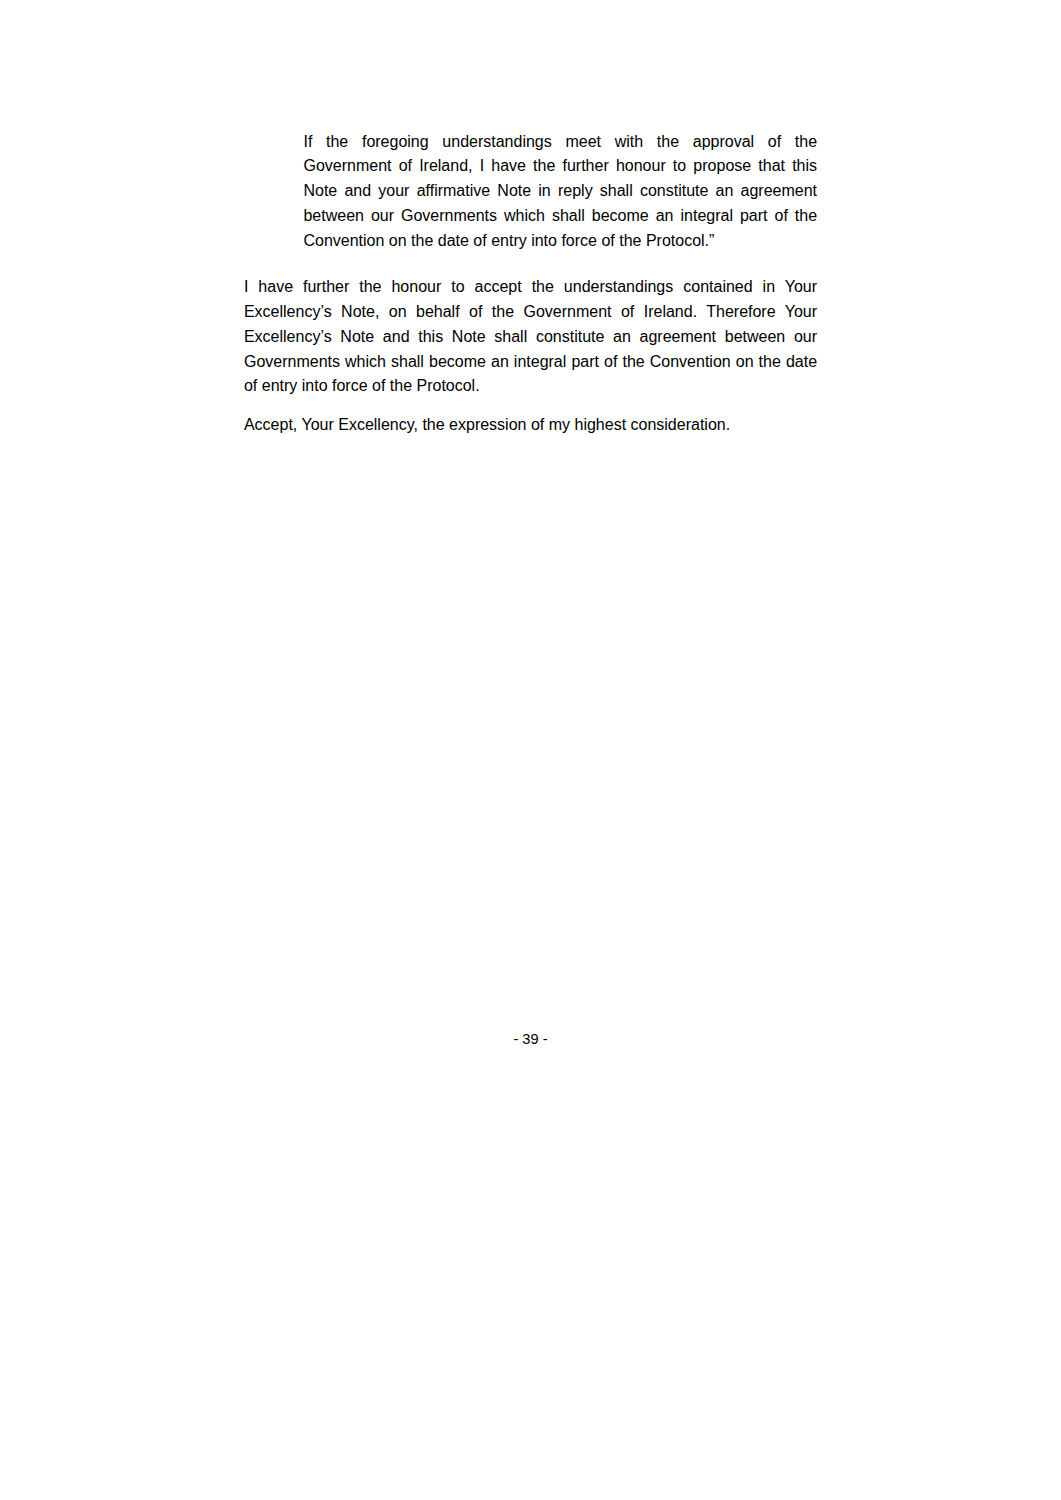If the foregoing understandings meet with the approval of the Government of Ireland, I have the further honour to propose that this Note and your affirmative Note in reply shall constitute an agreement between our Governments which shall become an integral part of the Convention on the date of entry into force of the Protocol.”
I have further the honour to accept the understandings contained in Your Excellency’s Note, on behalf of the Government of Ireland. Therefore Your Excellency’s Note and this Note shall constitute an agreement between our Governments which shall become an integral part of the Convention on the date of entry into force of the Protocol.
Accept, Your Excellency, the expression of my highest consideration.
- 39 -